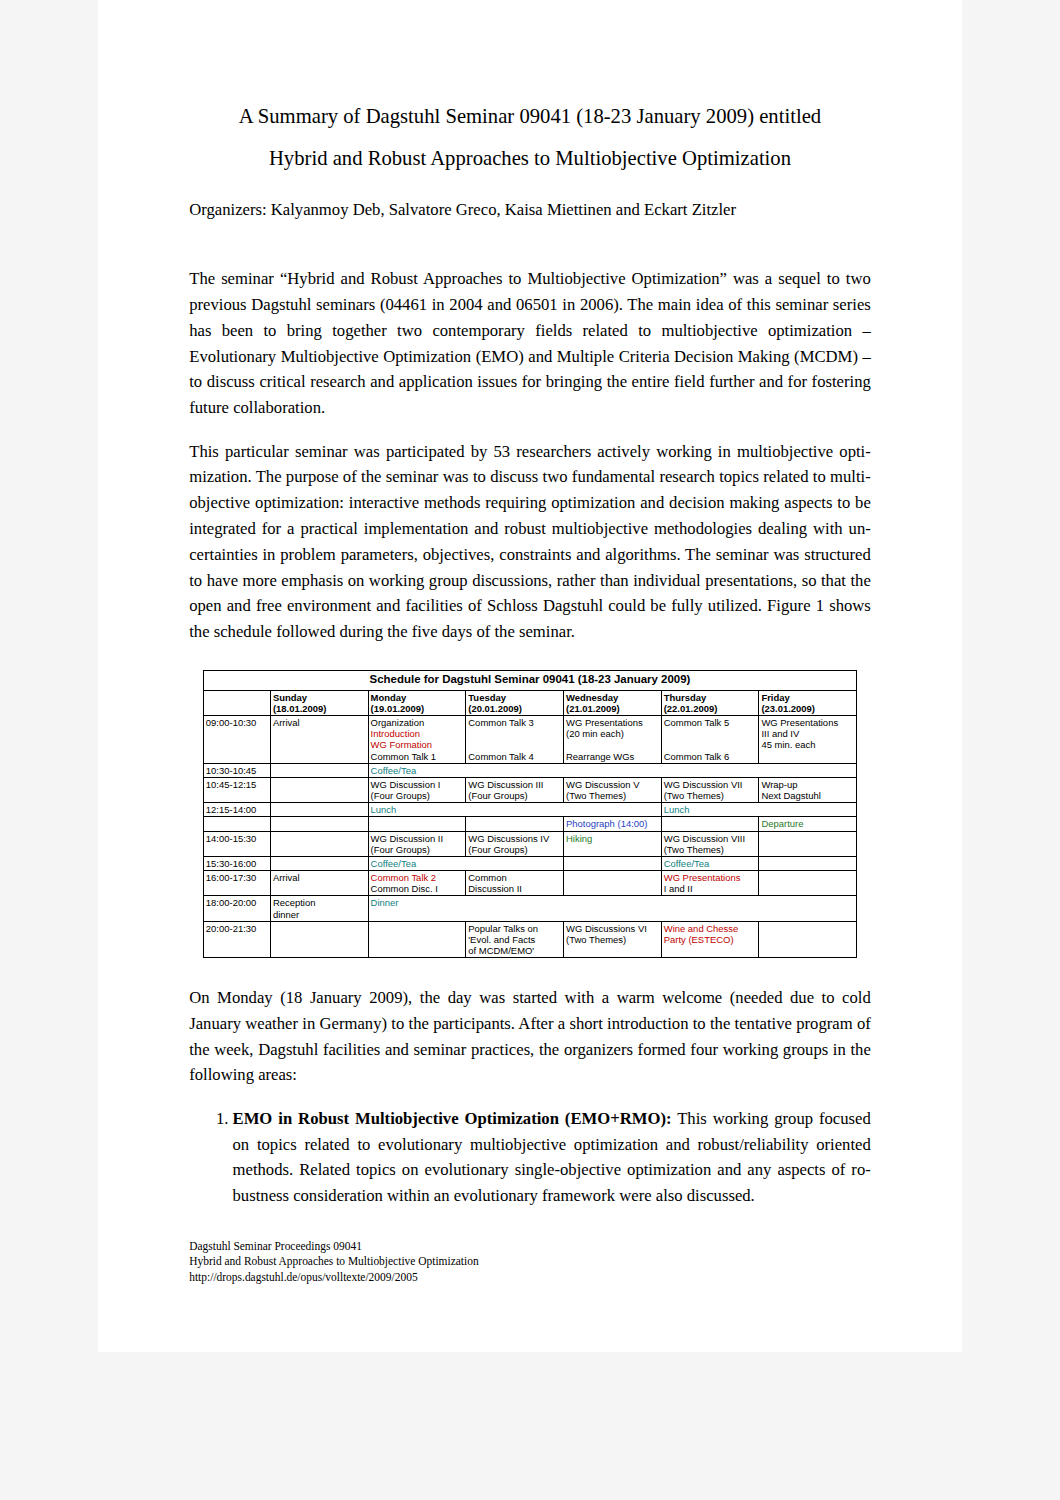A Summary of Dagstuhl Seminar 09041 (18-23 January 2009) entitled
Hybrid and Robust Approaches to Multiobjective Optimization
Organizers: Kalyanmoy Deb, Salvatore Greco, Kaisa Miettinen and Eckart Zitzler
The seminar “Hybrid and Robust Approaches to Multiobjective Optimization” was a sequel to two previous Dagstuhl seminars (04461 in 2004 and 06501 in 2006). The main idea of this seminar series has been to bring together two contemporary fields related to multiobjective optimization – Evolutionary Multiobjective Optimization (EMO) and Multiple Criteria Decision Making (MCDM) – to discuss critical research and application issues for bringing the entire field further and for fostering future collaboration.
This particular seminar was participated by 53 researchers actively working in multiobjective optimization. The purpose of the seminar was to discuss two fundamental research topics related to multiobjective optimization: interactive methods requiring optimization and decision making aspects to be integrated for a practical implementation and robust multiobjective methodologies dealing with uncertainties in problem parameters, objectives, constraints and algorithms. The seminar was structured to have more emphasis on working group discussions, rather than individual presentations, so that the open and free environment and facilities of Schloss Dagstuhl could be fully utilized. Figure 1 shows the schedule followed during the five days of the seminar.
Schedule for Dagstuhl Seminar 09041 (18-23 January 2009)
| | Sunday (18.01.2009) | Monday (19.01.2009) | Tuesday (20.01.2009) | Wednesday (21.01.2009) | Thursday (22.01.2009) | Friday (23.01.2009) |
| --- | --- | --- | --- | --- | --- | --- |
| 09:00-10:30 | Arrival | Organization Introduction WG Formation Common Talk 1 | Common Talk 3 Common Talk 4 | WG Presentations (20 min each) Rearrange WGs | Common Talk 5 Common Talk 6 | WG Presentations III and IV 45 min. each |
| 10:30-10:45 | | Coffee/Tea |
| 10:45-12:15 | | WG Discussion I (Four Groups) | WG Discussion III (Four Groups) | WG Discussion V (Two Themes) | WG Discussion VII (Two Themes) | Wrap-up Next Dagstuhl |
| 12:15-14:00 | | Lunch | Lunch |
| | | | | Photograph (14:00) | | Departure |
| 14:00-15:30 | | WG Discussion II (Four Groups) | WG Discussions IV (Four Groups) | Hiking | WG Discussion VIII (Two Themes) | |
| 15:30-16:00 | | Coffee/Tea | | Coffee/Tea | |
| 16:00-17:30 | Arrival | Common Talk 2 Common Disc. I | Common Discussion II | | WG Presentations I and II | |
| 18:00-20:00 | Reception dinner | Dinner |
| 20:00-21:30 | | | Popular Talks on 'Evol. and Facts of MCDM/EMO' | WG Discussions VI (Two Themes) | Wine and Chesse Party (ESTECO) | |
On Monday (18 January 2009), the day was started with a warm welcome (needed due to cold January weather in Germany) to the participants. After a short introduction to the tentative program of the week, Dagstuhl facilities and seminar practices, the organizers formed four working groups in the following areas:
EMO in Robust Multiobjective Optimization (EMO+RMO): This working group focused on topics related to evolutionary multiobjective optimization and robust/reliability oriented methods. Related topics on evolutionary single-objective optimization and any aspects of robustness consideration within an evolutionary framework were also discussed.
Dagstuhl Seminar Proceedings 09041
Hybrid and Robust Approaches to Multiobjective Optimization
http://drops.dagstuhl.de/opus/volltexte/2009/2005